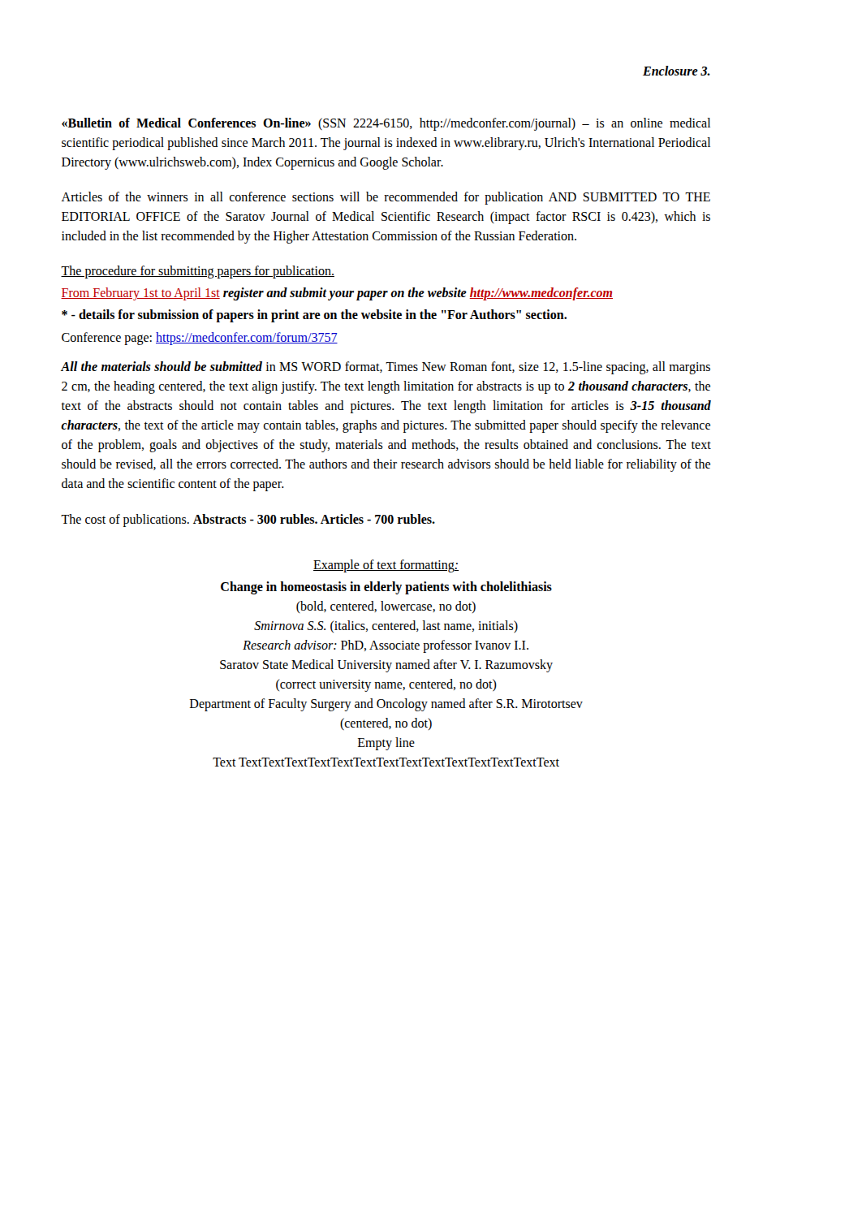Enclosure 3.
«Bulletin of Medical Conferences On-line» (SSN 2224-6150, http://medconfer.com/journal) – is an online medical scientific periodical published since March 2011. The journal is indexed in www.elibrary.ru, Ulrich's International Periodical Directory (www.ulrichsweb.com), Index Copernicus and Google Scholar.
Articles of the winners in all conference sections will be recommended for publication AND SUBMITTED TO THE EDITORIAL OFFICE of the Saratov Journal of Medical Scientific Research (impact factor RSCI is 0.423), which is included in the list recommended by the Higher Attestation Commission of the Russian Federation.
The procedure for submitting papers for publication.
From February 1st to April 1st register and submit your paper on the website http://www.medconfer.com
* - details for submission of papers in print are on the website in the "For Authors" section.
Conference page: https://medconfer.com/forum/3757
All the materials should be submitted in MS WORD format, Times New Roman font, size 12, 1.5-line spacing, all margins 2 cm, the heading centered, the text align justify. The text length limitation for abstracts is up to 2 thousand characters, the text of the abstracts should not contain tables and pictures. The text length limitation for articles is 3-15 thousand characters, the text of the article may contain tables, graphs and pictures. The submitted paper should specify the relevance of the problem, goals and objectives of the study, materials and methods, the results obtained and conclusions. The text should be revised, all the errors corrected. The authors and their research advisors should be held liable for reliability of the data and the scientific content of the paper.
The cost of publications. Abstracts - 300 rubles. Articles - 700 rubles.
Example of text formatting:
Change in homeostasis in elderly patients with cholelithiasis
(bold, centered, lowercase, no dot)
Smirnova S.S. (italics, centered, last name, initials)
Research advisor: PhD, Associate professor Ivanov I.I.
Saratov State Medical University named after V. I. Razumovsky
(correct university name, centered, no dot)
Department of Faculty Surgery and Oncology named after S.R. Mirotortsev
(centered, no dot)
Empty line
Text TextTextTextTextTextTextTextTextTextTextTextTextTextText